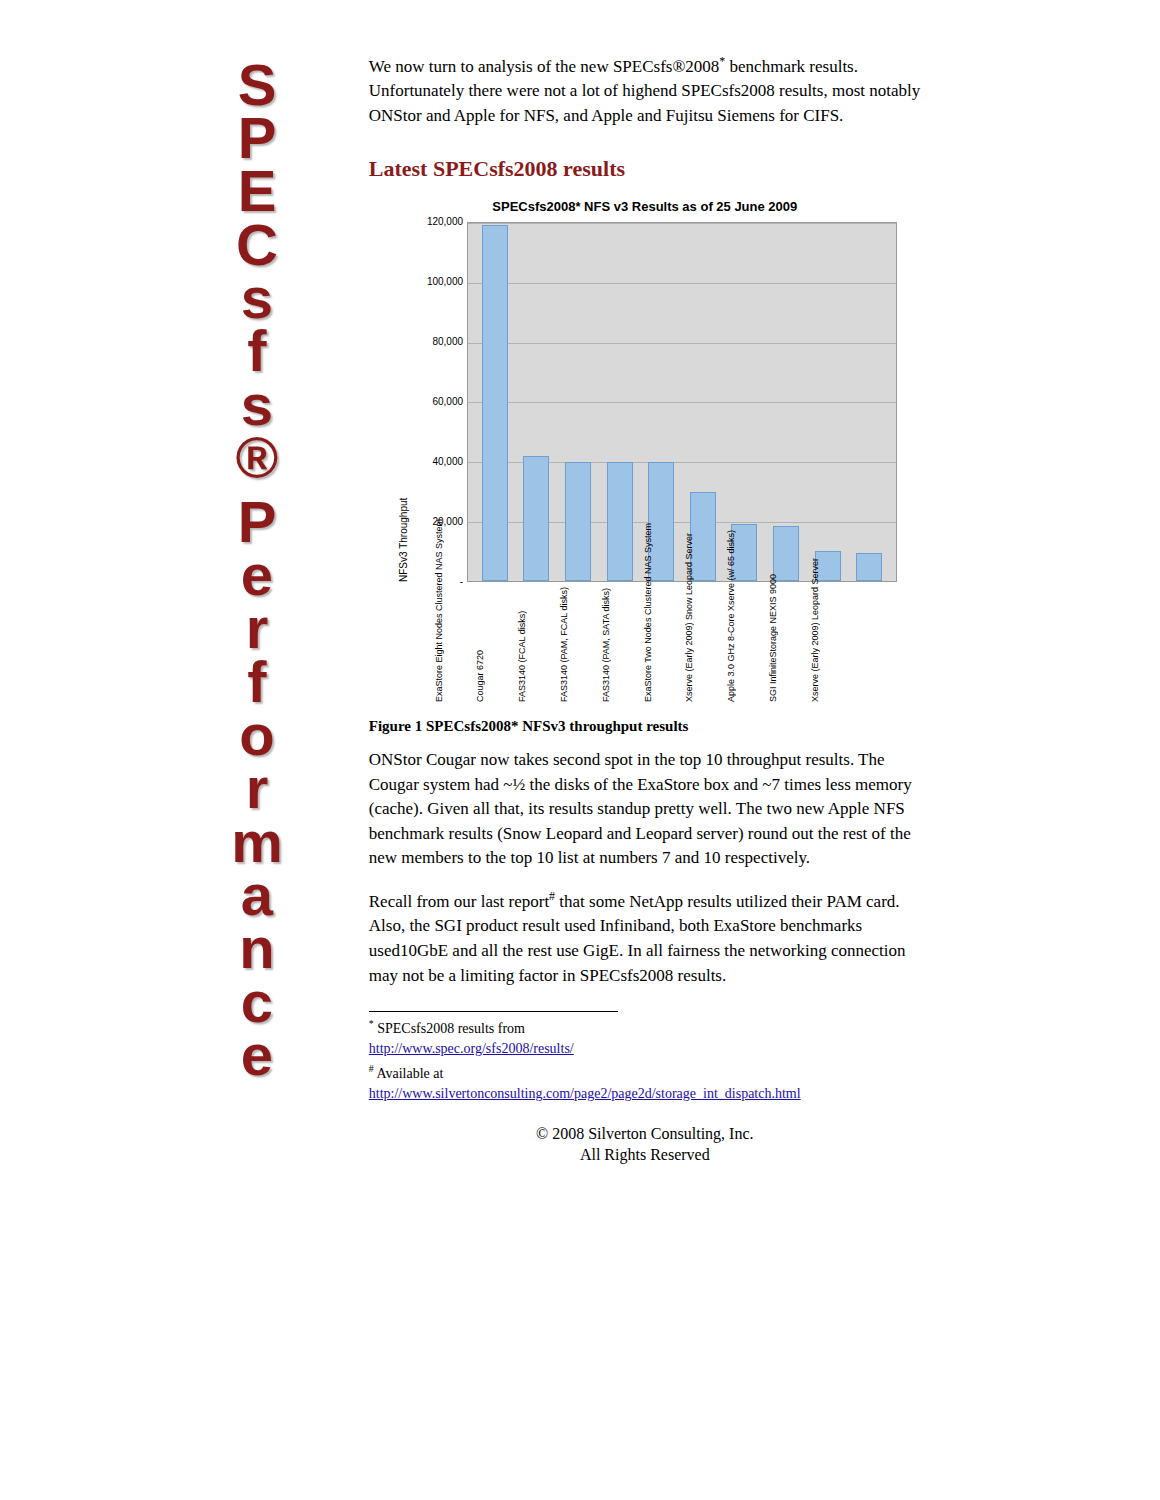S P E C s f s ® P e r f o r m a n c e
We now turn to analysis of the new SPECsfs®2008* benchmark results. Unfortunately there were not a lot of highend SPECsfs2008 results, most notably ONStor and Apple for NFS, and Apple and Fujitsu Siemens for CIFS.
Latest SPECsfs2008 results
SPECsfs2008* NFS v3 Results as of 25 June 2009
NFSv3 Throughput
120,000 100,000 80,000 60,000 40,000 20,000 -
ExaStore Eight Nodes Clustered NAS System
Cougar 6720
FAS3140 (FCAL disks)
FAS3140 (PAM, FCAL disks)
FAS3140 (PAM, SATA disks)
ExaStore Two Nodes Clustered NAS System
Xserve (Early 2009) Snow Leopard Server
Apple 3.0 GHz 8-Core Xserve (w/ 65 disks)
SGI InfiniteStorage NEXIS 9000
Xserve (Early 2009) Leopard Server
Figure 1 SPECsfs2008* NFSv3 throughput results
ONStor Cougar now takes second spot in the top 10 throughput results. The Cougar system had ~½ the disks of the ExaStore box and ~7 times less memory (cache). Given all that, its results standup pretty well. The two new Apple NFS benchmark results (Snow Leopard and Leopard server) round out the rest of the new members to the top 10 list at numbers 7 and 10 respectively.
Recall from our last report# that some NetApp results utilized their PAM card. Also, the SGI product result used Infiniband, both ExaStore benchmarks used10GbE and all the rest use GigE. In all fairness the networking connection may not be a limiting factor in SPECsfs2008 results.
* SPECsfs2008 results from http://www.spec.org/sfs2008/results/
# Available at http://www.silvertonconsulting.com/page2/page2d/storage_int_dispatch.html
© 2008 Silverton Consulting, Inc.
All Rights Reserved